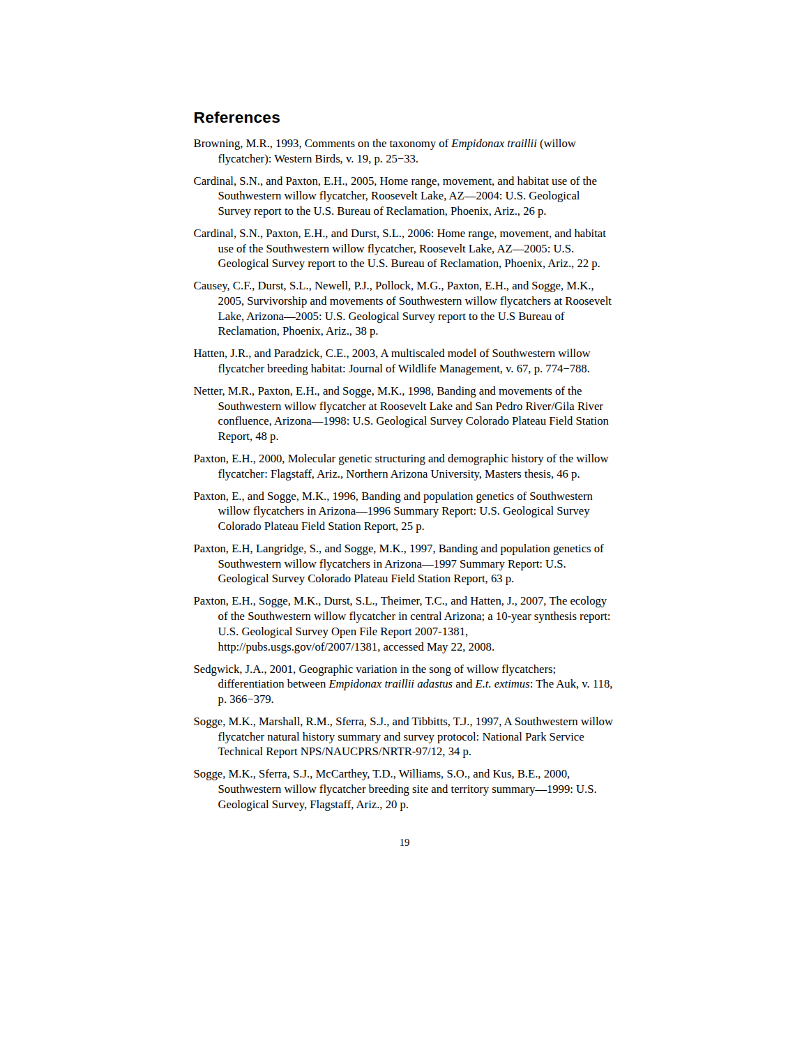References
Browning, M.R., 1993, Comments on the taxonomy of Empidonax traillii (willow flycatcher): Western Birds, v. 19, p. 25−33.
Cardinal, S.N., and Paxton, E.H., 2005, Home range, movement, and habitat use of the Southwestern willow flycatcher, Roosevelt Lake, AZ—2004: U.S. Geological Survey report to the U.S. Bureau of Reclamation, Phoenix, Ariz., 26 p.
Cardinal, S.N., Paxton, E.H., and Durst, S.L., 2006: Home range, movement, and habitat use of the Southwestern willow flycatcher, Roosevelt Lake, AZ—2005: U.S. Geological Survey report to the U.S. Bureau of Reclamation, Phoenix, Ariz., 22 p.
Causey, C.F., Durst, S.L., Newell, P.J., Pollock, M.G., Paxton, E.H., and Sogge, M.K., 2005, Survivorship and movements of Southwestern willow flycatchers at Roosevelt Lake, Arizona—2005: U.S. Geological Survey report to the U.S Bureau of Reclamation, Phoenix, Ariz., 38 p.
Hatten, J.R., and Paradzick, C.E., 2003, A multiscaled model of Southwestern willow flycatcher breeding habitat: Journal of Wildlife Management, v. 67, p. 774−788.
Netter, M.R., Paxton, E.H., and Sogge, M.K., 1998, Banding and movements of the Southwestern willow flycatcher at Roosevelt Lake and San Pedro River/Gila River confluence, Arizona—1998: U.S. Geological Survey Colorado Plateau Field Station Report, 48 p.
Paxton, E.H., 2000, Molecular genetic structuring and demographic history of the willow flycatcher: Flagstaff, Ariz., Northern Arizona University, Masters thesis, 46 p.
Paxton, E., and Sogge, M.K., 1996, Banding and population genetics of Southwestern willow flycatchers in Arizona—1996 Summary Report: U.S. Geological Survey Colorado Plateau Field Station Report, 25 p.
Paxton, E.H, Langridge, S., and Sogge, M.K., 1997, Banding and population genetics of Southwestern willow flycatchers in Arizona—1997 Summary Report: U.S. Geological Survey Colorado Plateau Field Station Report, 63 p.
Paxton, E.H., Sogge, M.K., Durst, S.L., Theimer, T.C., and Hatten, J., 2007, The ecology of the Southwestern willow flycatcher in central Arizona; a 10-year synthesis report: U.S. Geological Survey Open File Report 2007-1381, http://pubs.usgs.gov/of/2007/1381, accessed May 22, 2008.
Sedgwick, J.A., 2001, Geographic variation in the song of willow flycatchers; differentiation between Empidonax traillii adastus and E.t. extimus: The Auk, v. 118, p. 366−379.
Sogge, M.K., Marshall, R.M., Sferra, S.J., and Tibbitts, T.J., 1997, A Southwestern willow flycatcher natural history summary and survey protocol: National Park Service Technical Report NPS/NAUCPRS/NRTR-97/12, 34 p.
Sogge, M.K., Sferra, S.J., McCarthey, T.D., Williams, S.O., and Kus, B.E., 2000, Southwestern willow flycatcher breeding site and territory summary—1999: U.S. Geological Survey, Flagstaff, Ariz., 20 p.
19